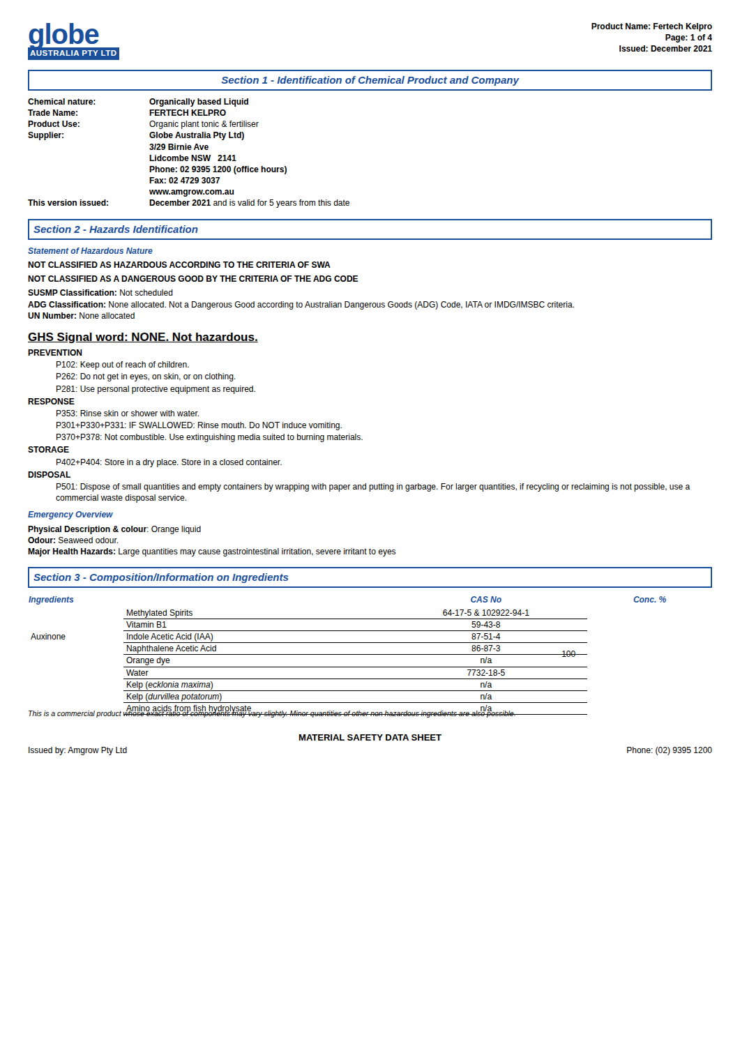globe
AUSTRALIA PTY LTD
Product Name: Fertech Kelpro
Page: 1 of 4
Issued: December 2021
Section 1 - Identification of Chemical Product and Company
| Chemical nature: | Organically based Liquid |
| Trade Name: | FERTECH KELPRO |
| Product Use: | Organic plant tonic & fertiliser |
| Supplier: | Globe Australia Pty Ltd) 3/29 Birnie Ave Lidcombe NSW 2141 Phone: 02 9395 1200 (office hours) Fax: 02 4729 3037 www.amgrow.com.au |
| This version issued: | December 2021 and is valid for 5 years from this date |
Section 2 - Hazards Identification
Statement of Hazardous Nature
NOT CLASSIFIED AS HAZARDOUS ACCORDING TO THE CRITERIA OF SWA
NOT CLASSIFIED AS A DANGEROUS GOOD BY THE CRITERIA OF THE ADG CODE
SUSMP Classification: Not scheduled
ADG Classification: None allocated. Not a Dangerous Good according to Australian Dangerous Goods (ADG) Code, IATA or IMDG/IMSBC criteria.
UN Number: None allocated
GHS Signal word: NONE. Not hazardous.
PREVENTION
P102: Keep out of reach of children.
P262: Do not get in eyes, on skin, or on clothing.
P281: Use personal protective equipment as required.
RESPONSE
P353: Rinse skin or shower with water.
P301+P330+P331: IF SWALLOWED: Rinse mouth. Do NOT induce vomiting.
P370+P378: Not combustible. Use extinguishing media suited to burning materials.
STORAGE
P402+P404: Store in a dry place. Store in a closed container.
DISPOSAL
P501: Dispose of small quantities and empty containers by wrapping with paper and putting in garbage. For larger quantities, if recycling or reclaiming is not possible, use a commercial waste disposal service.
Emergency Overview
Physical Description & colour: Orange liquid
Odour: Seaweed odour.
Major Health Hazards: Large quantities may cause gastrointestinal irritation, severe irritant to eyes
Section 3 - Composition/Information on Ingredients
| Ingredients | CAS No | Conc. % |
| --- | --- | --- |
| | Methylated Spirits | 64-17-5 & 102922-94-1 | |
| | Vitamin B1 | 59-43-8 |
| Auxinone | Indole Acetic Acid (IAA) | 87-51-4 |
| | Naphthalene Acetic Acid | 86-87-3 |
| | Orange dye | n/a |
| | Water | 7732-18-5 |
| | Kelp ( ecklonia maxima ) | n/a |
| | Kelp ( durvillea potatorum ) | n/a |
| | Amino acids from fish hydrolysate | n/a |
100
This is a commercial product whose exact ratio of components may vary slightly. Minor quantities of other non hazardous ingredients are also possible.
MATERIAL SAFETY DATA SHEET
Issued by: Amgrow Pty Ltd
Phone: (02) 9395 1200